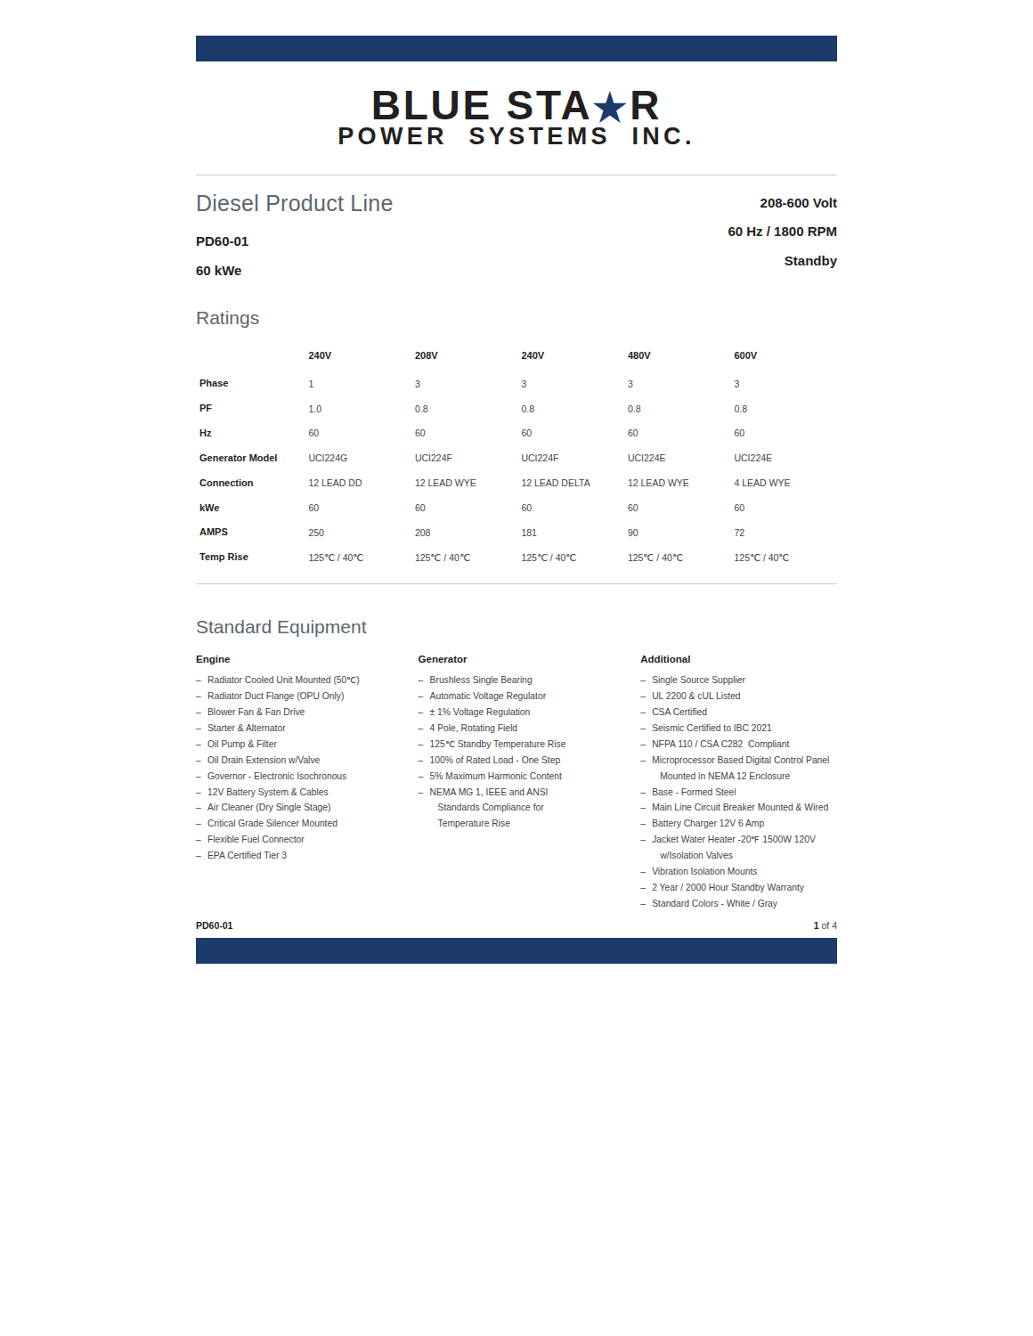BLUE STA★R
POWER SYSTEMS INC.
Diesel Product Line
PD60-01
60 kWe
208-600 Volt
60 Hz / 1800 RPM
Standby
Ratings
| | 240V | 208V | 240V | 480V | 600V |
| --- | --- | --- | --- | --- | --- |
| Phase | 1 | 3 | 3 | 3 | 3 |
| PF | 1.0 | 0.8 | 0.8 | 0.8 | 0.8 |
| Hz | 60 | 60 | 60 | 60 | 60 |
| Generator Model | UCI224G | UCI224F | UCI224F | UCI224E | UCI224E |
| Connection | 12 LEAD DD | 12 LEAD WYE | 12 LEAD DELTA | 12 LEAD WYE | 4 LEAD WYE |
| kWe | 60 | 60 | 60 | 60 | 60 |
| AMPS | 250 | 208 | 181 | 90 | 72 |
| Temp Rise | 125℃ / 40℃ | 125℃ / 40℃ | 125℃ / 40℃ | 125℃ / 40℃ | 125℃ / 40℃ |
Standard Equipment
Engine
Radiator Cooled Unit Mounted (50℃)
Radiator Duct Flange (OPU Only)
Blower Fan & Fan Drive
Starter & Alternator
Oil Pump & Filter
Oil Drain Extension w/Valve
Governor - Electronic Isochronous
12V Battery System & Cables
Air Cleaner (Dry Single Stage)
Critical Grade Silencer Mounted
Flexible Fuel Connector
EPA Certified Tier 3
Generator
Brushless Single Bearing
Automatic Voltage Regulator
± 1% Voltage Regulation
4 Pole, Rotating Field
125℃ Standby Temperature Rise
100% of Rated Load - One Step
5% Maximum Harmonic Content
NEMA MG 1, IEEE and ANSI
Standards Compliance for
Temperature Rise
Additional
Single Source Supplier
UL 2200 & cUL Listed
CSA Certified
Seismic Certified to IBC 2021
NFPA 110 / CSA C282 Compliant
Microprocessor Based Digital Control Panel
Mounted in NEMA 12 Enclosure
Base - Formed Steel
Main Line Circuit Breaker Mounted & Wired
Battery Charger 12V 6 Amp
Jacket Water Heater -20℉ 1500W 120V
w/Isolation Valves
Vibration Isolation Mounts
2 Year / 2000 Hour Standby Warranty
Standard Colors - White / Gray
PD60-01
1 of 4